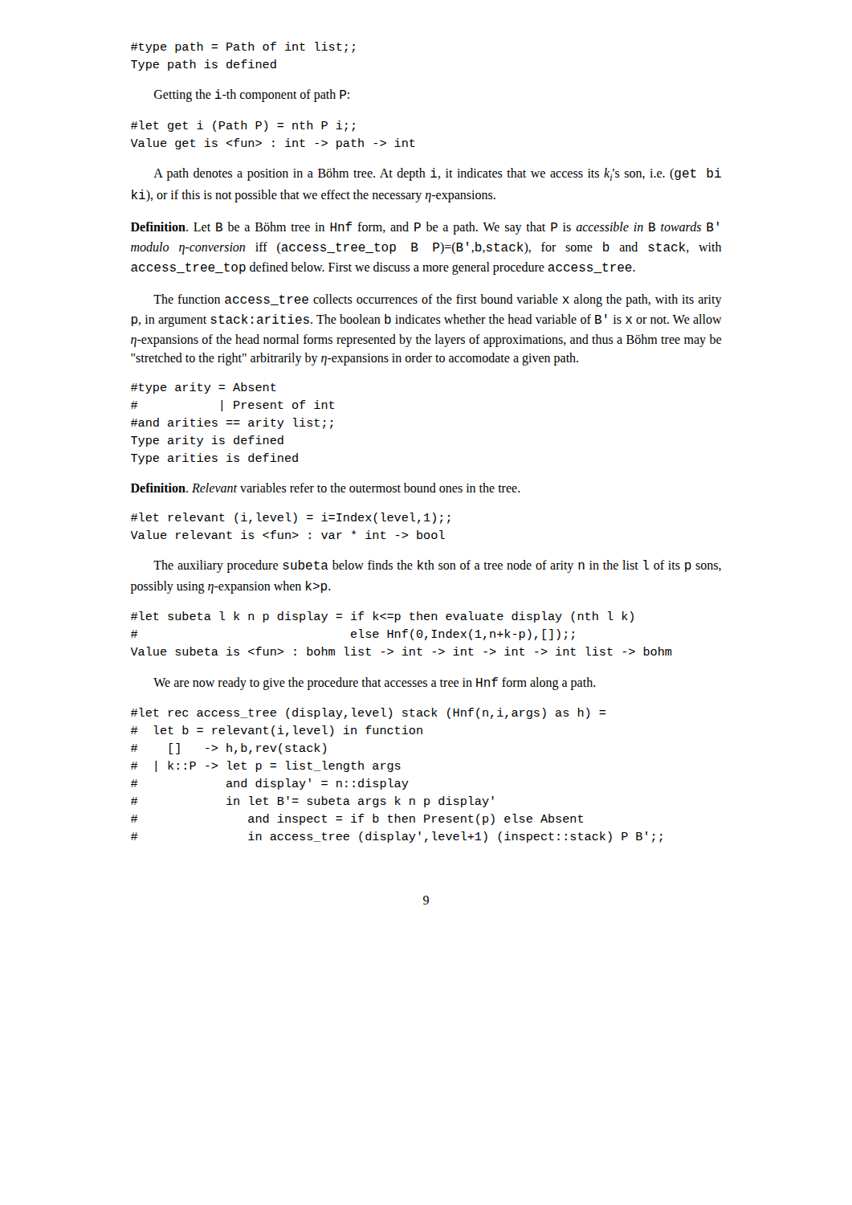#type path = Path of int list;;
Type path is defined
Getting the i-th component of path P:
#let get i (Path P) = nth P i;;
Value get is <fun> : int -> path -> int
A path denotes a position in a Böhm tree. At depth i, it indicates that we access its ki's son, i.e. (get bi ki), or if this is not possible that we effect the necessary η-expansions.
Definition. Let B be a Böhm tree in Hnf form, and P be a path. We say that P is accessible in B towards B' modulo η-conversion iff (access_tree_top B P)=(B',b,stack), for some b and stack, with access_tree_top defined below. First we discuss a more general procedure access_tree.
The function access_tree collects occurrences of the first bound variable x along the path, with its arity p, in argument stack:arities. The boolean b indicates whether the head variable of B' is x or not. We allow η-expansions of the head normal forms represented by the layers of approximations, and thus a Böhm tree may be "stretched to the right" arbitrarily by η-expansions in order to accomodate a given path.
#type arity = Absent
#           | Present of int
#and arities == arity list;;
Type arity is defined
Type arities is defined
Definition. Relevant variables refer to the outermost bound ones in the tree.
#let relevant (i,level) = i=Index(level,1);;
Value relevant is <fun> : var * int -> bool
The auxiliary procedure subeta below finds the kth son of a tree node of arity n in the list l of its p sons, possibly using η-expansion when k>p.
#let subeta l k n p display = if k<=p then evaluate display (nth l k)
#                             else Hnf(0,Index(1,n+k-p),[]);;
Value subeta is <fun> : bohm list -> int -> int -> int -> int list -> bohm
We are now ready to give the procedure that accesses a tree in Hnf form along a path.
#let rec access_tree (display,level) stack (Hnf(n,i,args) as h) =
#  let b = relevant(i,level) in function
#    []   -> h,b,rev(stack)
#  | k::P -> let p = list_length args
#            and display' = n::display
#            in let B'= subeta args k n p display'
#               and inspect = if b then Present(p) else Absent
#               in access_tree (display',level+1) (inspect::stack) P B';;
9